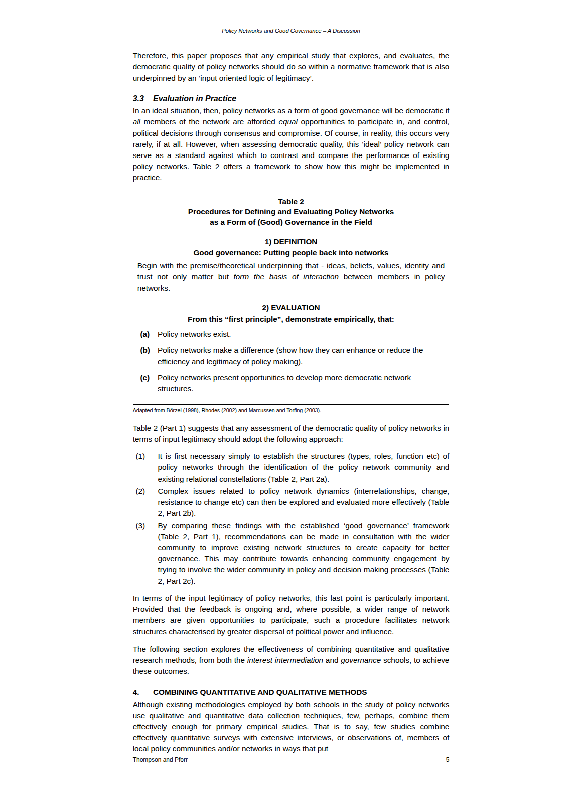Policy Networks and Good Governance – A Discussion
Therefore, this paper proposes that any empirical study that explores, and evaluates, the democratic quality of policy networks should do so within a normative framework that is also underpinned by an ‘input oriented logic of legitimacy’.
3.3 Evaluation in Practice
In an ideal situation, then, policy networks as a form of good governance will be democratic if all members of the network are afforded equal opportunities to participate in, and control, political decisions through consensus and compromise. Of course, in reality, this occurs very rarely, if at all. However, when assessing democratic quality, this ‘ideal’ policy network can serve as a standard against which to contrast and compare the performance of existing policy networks. Table 2 offers a framework to show how this might be implemented in practice.
Table 2
Procedures for Defining and Evaluating Policy Networks
as a Form of (Good) Governance in the Field
| 1) DEFINITION Good governance: Putting people back into networks Begin with the premise/theoretical underpinning that - ideas, beliefs, values, identity and trust not only matter but form the basis of interaction between members in policy networks. |
| 2) EVALUATION From this “first principle”, demonstrate empirically, that: (a) Policy networks exist. (b) Policy networks make a difference (show how they can enhance or reduce the efficiency and legitimacy of policy making). (c) Policy networks present opportunities to develop more democratic network structures. |
Adapted from Börzel (1998), Rhodes (2002) and Marcussen and Torfing (2003).
Table 2 (Part 1) suggests that any assessment of the democratic quality of policy networks in terms of input legitimacy should adopt the following approach:
(1) It is first necessary simply to establish the structures (types, roles, function etc) of policy networks through the identification of the policy network community and existing relational constellations (Table 2, Part 2a).
(2) Complex issues related to policy network dynamics (interrelationships, change, resistance to change etc) can then be explored and evaluated more effectively (Table 2, Part 2b).
(3) By comparing these findings with the established ‘good governance’ framework (Table 2, Part 1), recommendations can be made in consultation with the wider community to improve existing network structures to create capacity for better governance. This may contribute towards enhancing community engagement by trying to involve the wider community in policy and decision making processes (Table 2, Part 2c).
In terms of the input legitimacy of policy networks, this last point is particularly important. Provided that the feedback is ongoing and, where possible, a wider range of network members are given opportunities to participate, such a procedure facilitates network structures characterised by greater dispersal of political power and influence.
The following section explores the effectiveness of combining quantitative and qualitative research methods, from both the interest intermediation and governance schools, to achieve these outcomes.
4. Combining Quantitative and Qualitative Methods
Although existing methodologies employed by both schools in the study of policy networks use qualitative and quantitative data collection techniques, few, perhaps, combine them effectively enough for primary empirical studies. That is to say, few studies combine effectively quantitative surveys with extensive interviews, or observations of, members of local policy communities and/or networks in ways that put
Thompson and Pforr 5